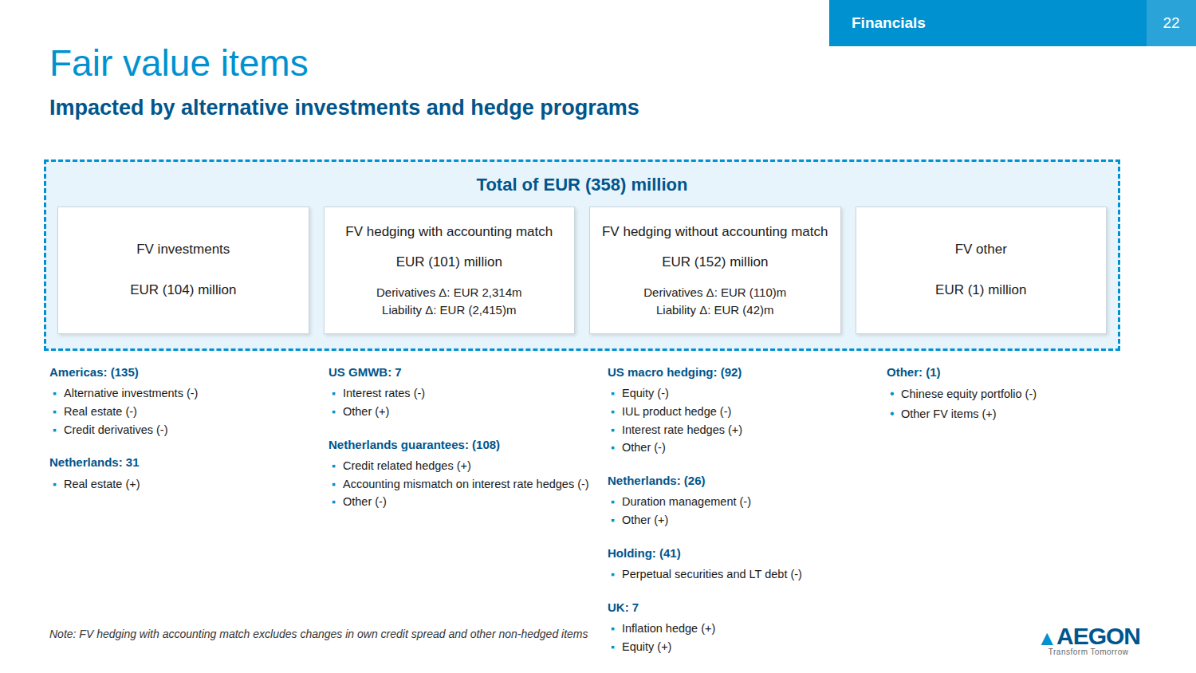Financials
22
Fair value items
Impacted by alternative investments and hedge programs
Total of EUR (358) million
FV investments
EUR (104) million
FV hedging with accounting match
EUR (101) million
Derivatives Δ: EUR 2,314m
Liability Δ: EUR (2,415)m
FV hedging without accounting match
EUR (152) million
Derivatives Δ: EUR (110)m
Liability Δ: EUR (42)m
FV other
EUR (1) million
Americas: (135)
Alternative investments (-)
Real estate (-)
Credit derivatives (-)
Netherlands: 31
Real estate (+)
US GMWB: 7
Interest rates (-)
Other (+)
Netherlands guarantees: (108)
Credit related hedges (+)
Accounting mismatch on interest rate hedges (-)
Other (-)
US macro hedging: (92)
Equity (-)
IUL product hedge (-)
Interest rate hedges (+)
Other (-)
Netherlands: (26)
Duration management (-)
Other (+)
Holding: (41)
Perpetual securities and LT debt (-)
UK: 7
Inflation hedge (+)
Equity (+)
Other: (1)
Chinese equity portfolio (-)
Other FV items (+)
Note: FV hedging with accounting match excludes changes in own credit spread and other non-hedged items
▲AEGON
Transform Tomorrow